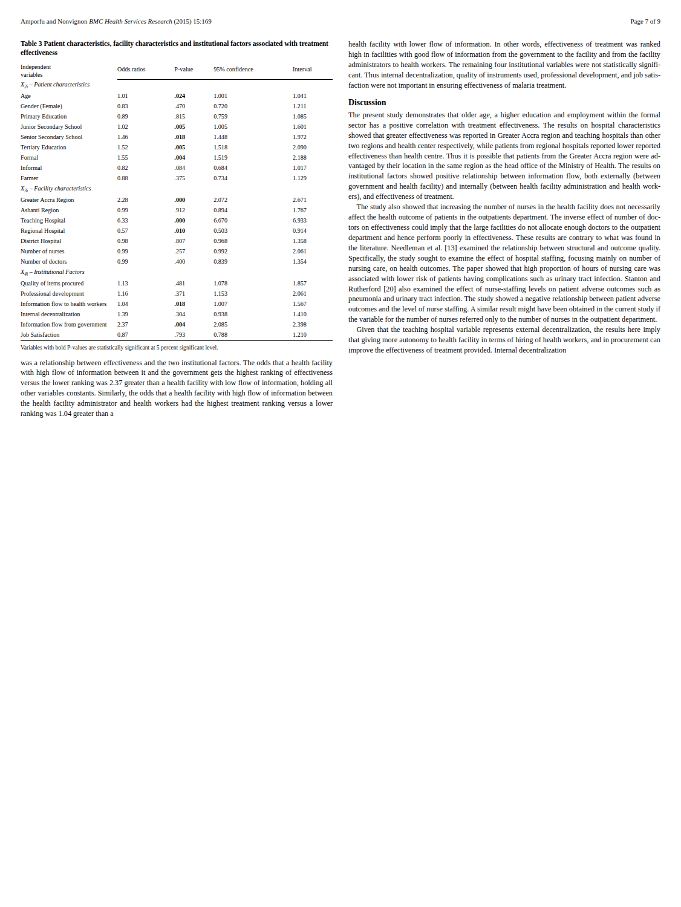Amporfu and Nonvignon BMC Health Services Research (2015) 15:169
Page 7 of 9
Table 3 Patient characteristics, facility characteristics and institutional factors associated with treatment effectiveness
| Independent variables | | | | |
| --- | --- | --- | --- | --- |
| Odds ratios | P-value | 95% confidence | Interval |
| X 2i – Patient characteristics | | | | |
| Age | 1.01 | .024 | 1.001 | 1.041 |
| Gender (Female) | 0.83 | .470 | 0.720 | 1.211 |
| Primary Education | 0.89 | .815 | 0.759 | 1.085 |
| Junior Secondary School | 1.02 | .005 | 1.005 | 1.601 |
| Senior Secondary School | 1.46 | .018 | 1.448 | 1.972 |
| Tertiary Education | 1.52 | .005 | 1.518 | 2.090 |
| Formal | 1.55 | .004 | 1.519 | 2.188 |
| Informal | 0.82 | .084 | 0.684 | 1.017 |
| Farmer | 0.88 | .375 | 0.734 | 1.129 |
| X 3i – Facility characteristics | | | | |
| Greater Accra Region | 2.28 | .000 | 2.072 | 2.671 |
| Ashanti Region | 0.99 | .912 | 0.894 | 1.767 |
| Teaching Hospital | 6.33 | .000 | 6.670 | 6.933 |
| Regional Hospital | 0.57 | .010 | 0.503 | 0.914 |
| District Hospital | 0.98 | .807 | 0.968 | 1.358 |
| Number of nurses | 0.99 | .257 | 0.992 | 2.061 |
| Number of doctors | 0.99 | .400 | 0.839 | 1.354 |
| X 4i – Institutional Factors | | | | |
| Quality of items procured | 1.13 | .481 | 1.078 | 1.857 |
| Professional development | 1.16 | .371 | 1.153 | 2.061 |
| Information flow to health workers | 1.04 | .018 | 1.007 | 1.567 |
| Internal decentralization | 1.39 | .304 | 0.938 | 1.410 |
| Information flow from government | 2.37 | .004 | 2.085 | 2.398 |
| Job Satisfaction | 0.87 | .793 | 0.788 | 1.210 |
Variables with bold P-values are statistically significant at 5 percent significant level.
was a relationship between effectiveness and the two institutional factors. The odds that a health facility with high flow of information between it and the government gets the highest ranking of effectiveness versus the lower ranking was 2.37 greater than a health facility with low flow of information, holding all other variables constants. Similarly, the odds that a health facility with high flow of information between the health facility administrator and health workers had the highest treatment ranking versus a lower ranking was 1.04 greater than a
health facility with lower flow of information. In other words, effectiveness of treatment was ranked high in facilities with good flow of information from the government to the facility and from the facility administrators to health workers. The remaining four institutional variables were not statistically significant. Thus internal decentralization, quality of instruments used, professional development, and job satisfaction were not important in ensuring effectiveness of malaria treatment.
Discussion
The present study demonstrates that older age, a higher education and employment within the formal sector has a positive correlation with treatment effectiveness. The results on hospital characteristics showed that greater effectiveness was reported in Greater Accra region and teaching hospitals than other two regions and health center respectively, while patients from regional hospitals reported lower reported effectiveness than health centre. Thus it is possible that patients from the Greater Accra region were advantaged by their location in the same region as the head office of the Ministry of Health. The results on institutional factors showed positive relationship between information flow, both externally (between government and health facility) and internally (between health facility administration and health workers), and effectiveness of treatment.
The study also showed that increasing the number of nurses in the health facility does not necessarily affect the health outcome of patients in the outpatients department. The inverse effect of number of doctors on effectiveness could imply that the large facilities do not allocate enough doctors to the outpatient department and hence perform poorly in effectiveness. These results are contrary to what was found in the literature. Needleman et al. [13] examined the relationship between structural and outcome quality. Specifically, the study sought to examine the effect of hospital staffing, focusing mainly on number of nursing care, on health outcomes. The paper showed that high proportion of hours of nursing care was associated with lower risk of patients having complications such as urinary tract infection. Stanton and Rutherford [20] also examined the effect of nurse-staffing levels on patient adverse outcomes such as pneumonia and urinary tract infection. The study showed a negative relationship between patient adverse outcomes and the level of nurse staffing. A similar result might have been obtained in the current study if the variable for the number of nurses referred only to the number of nurses in the outpatient department.
Given that the teaching hospital variable represents external decentralization, the results here imply that giving more autonomy to health facility in terms of hiring of health workers, and in procurement can improve the effectiveness of treatment provided. Internal decentralization